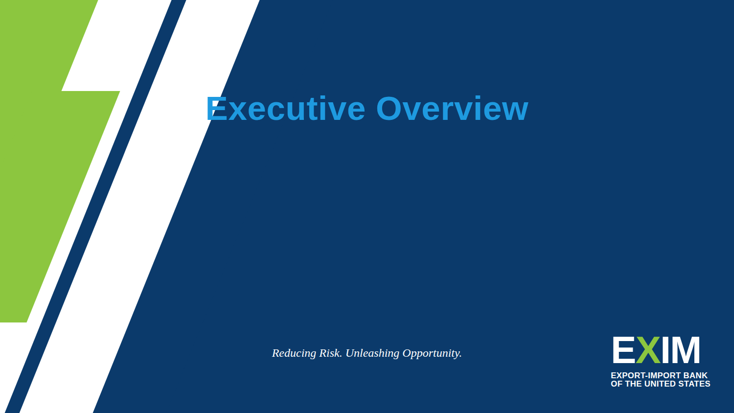Executive Overview
Reducing Risk. Unleashing Opportunity.
EXIM
Export-Import Bank of the United States